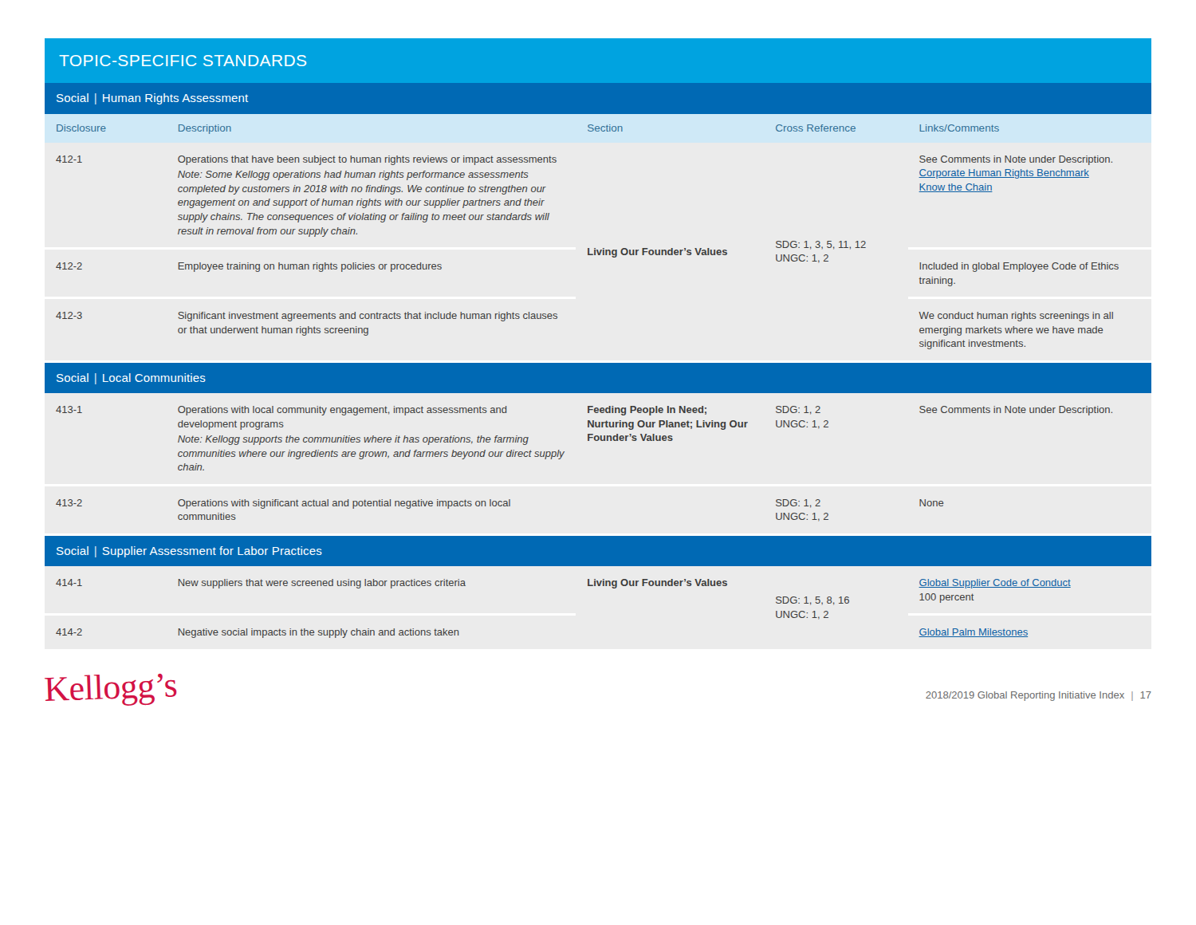TOPIC-SPECIFIC STANDARDS
| Social / Human Rights Assessment |
| Disclosure | Description | Section | Cross Reference | Links/Comments |
| 412-1 | Operations that have been subject to human rights reviews or impact assessments Note: Some Kellogg operations had human rights performance assessments completed by customers in 2018 with no findings. We continue to strengthen our engagement on and support of human rights with our supplier partners and their supply chains. The consequences of violating or failing to meet our standards will result in removal from our supply chain. | Living Our Founder’s Values | SDG: 1, 3, 5, 11, 12 UNGC: 1, 2 | See Comments in Note under Description. Corporate Human Rights Benchmark Know the Chain |
| 412-2 | Employee training on human rights policies or procedures | Included in global Employee Code of Ethics training. |
| 412-3 | Significant investment agreements and contracts that include human rights clauses or that underwent human rights screening | We conduct human rights screenings in all emerging markets where we have made significant investments. |
| Social / Local Communities |
| 413-1 | Operations with local community engagement, impact assessments and development programs Note: Kellogg supports the communities where it has operations, the farming communities where our ingredients are grown, and farmers beyond our direct supply chain. | Feeding People In Need; Nurturing Our Planet; Living Our Founder’s Values | SDG: 1, 2 UNGC: 1, 2 | See Comments in Note under Description. |
| 413-2 | Operations with significant actual and potential negative impacts on local communities | | SDG: 1, 2 UNGC: 1, 2 | None |
| Social / Supplier Assessment for Labor Practices |
| 414-1 | New suppliers that were screened using labor practices criteria | Living Our Founder’s Values | SDG: 1, 5, 8, 16 UNGC: 1, 2 | Global Supplier Code of Conduct 100 percent |
| 414-2 | Negative social impacts in the supply chain and actions taken | Global Palm Milestones |
Kellogg’s
2018/2019 Global Reporting Initiative Index|17